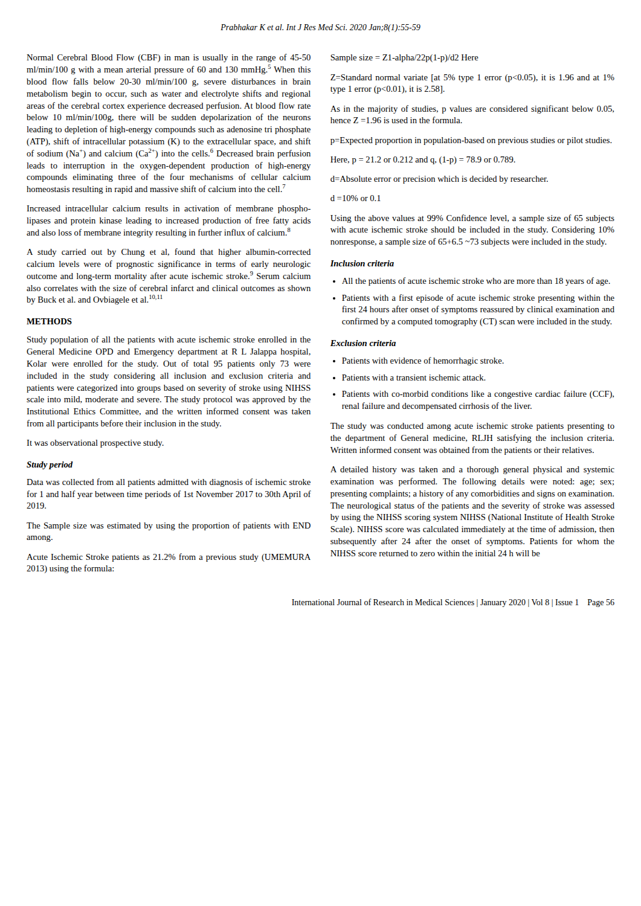Prabhakar K et al. Int J Res Med Sci. 2020 Jan;8(1):55-59
Normal Cerebral Blood Flow (CBF) in man is usually in the range of 45-50 ml/min/100 g with a mean arterial pressure of 60 and 130 mmHg.5 When this blood flow falls below 20-30 ml/min/100 g, severe disturbances in brain metabolism begin to occur, such as water and electrolyte shifts and regional areas of the cerebral cortex experience decreased perfusion. At blood flow rate below 10 ml/min/100g, there will be sudden depolarization of the neurons leading to depletion of high-energy compounds such as adenosine tri phosphate (ATP), shift of intracellular potassium (K) to the extracellular space, and shift of sodium (Na+) and calcium (Ca2+) into the cells.6 Decreased brain perfusion leads to interruption in the oxygen-dependent production of high-energy compounds eliminating three of the four mechanisms of cellular calcium homeostasis resulting in rapid and massive shift of calcium into the cell.7
Increased intracellular calcium results in activation of membrane phospho-lipases and protein kinase leading to increased production of free fatty acids and also loss of membrane integrity resulting in further influx of calcium.8
A study carried out by Chung et al, found that higher albumin-corrected calcium levels were of prognostic significance in terms of early neurologic outcome and long-term mortality after acute ischemic stroke.9 Serum calcium also correlates with the size of cerebral infarct and clinical outcomes as shown by Buck et al. and Ovbiagele et al.10,11
METHODS
Study population of all the patients with acute ischemic stroke enrolled in the General Medicine OPD and Emergency department at R L Jalappa hospital, Kolar were enrolled for the study. Out of total 95 patients only 73 were included in the study considering all inclusion and exclusion criteria and patients were categorized into groups based on severity of stroke using NIHSS scale into mild, moderate and severe. The study protocol was approved by the Institutional Ethics Committee, and the written informed consent was taken from all participants before their inclusion in the study.
It was observational prospective study.
Study period
Data was collected from all patients admitted with diagnosis of ischemic stroke for 1 and half year between time periods of 1st November 2017 to 30th April of 2019.
The Sample size was estimated by using the proportion of patients with END among.
Acute Ischemic Stroke patients as 21.2% from a previous study (UMEMURA 2013) using the formula:
Sample size = Z1-alpha/22p(1-p)/d2 Here
Z=Standard normal variate [at 5% type 1 error (p<0.05), it is 1.96 and at 1% type 1 error (p<0.01), it is 2.58].
As in the majority of studies, p values are considered significant below 0.05, hence Z =1.96 is used in the formula.
p=Expected proportion in population-based on previous studies or pilot studies.
Here, p = 21.2 or 0.212 and q, (1-p) = 78.9 or 0.789.
d=Absolute error or precision which is decided by researcher.
d =10% or 0.1
Using the above values at 99% Confidence level, a sample size of 65 subjects with acute ischemic stroke should be included in the study. Considering 10% nonresponse, a sample size of 65+6.5 ~73 subjects were included in the study.
Inclusion criteria
All the patients of acute ischemic stroke who are more than 18 years of age.
Patients with a first episode of acute ischemic stroke presenting within the first 24 hours after onset of symptoms reassured by clinical examination and confirmed by a computed tomography (CT) scan were included in the study.
Exclusion criteria
Patients with evidence of hemorrhagic stroke.
Patients with a transient ischemic attack.
Patients with co-morbid conditions like a congestive cardiac failure (CCF), renal failure and decompensated cirrhosis of the liver.
The study was conducted among acute ischemic stroke patients presenting to the department of General medicine, RLJH satisfying the inclusion criteria. Written informed consent was obtained from the patients or their relatives.
A detailed history was taken and a thorough general physical and systemic examination was performed. The following details were noted: age; sex; presenting complaints; a history of any comorbidities and signs on examination. The neurological status of the patients and the severity of stroke was assessed by using the NIHSS scoring system NIHSS (National Institute of Health Stroke Scale). NIHSS score was calculated immediately at the time of admission, then subsequently after 24 after the onset of symptoms. Patients for whom the NIHSS score returned to zero within the initial 24 h will be
International Journal of Research in Medical Sciences | January 2020 | Vol 8 | Issue 1 Page 56